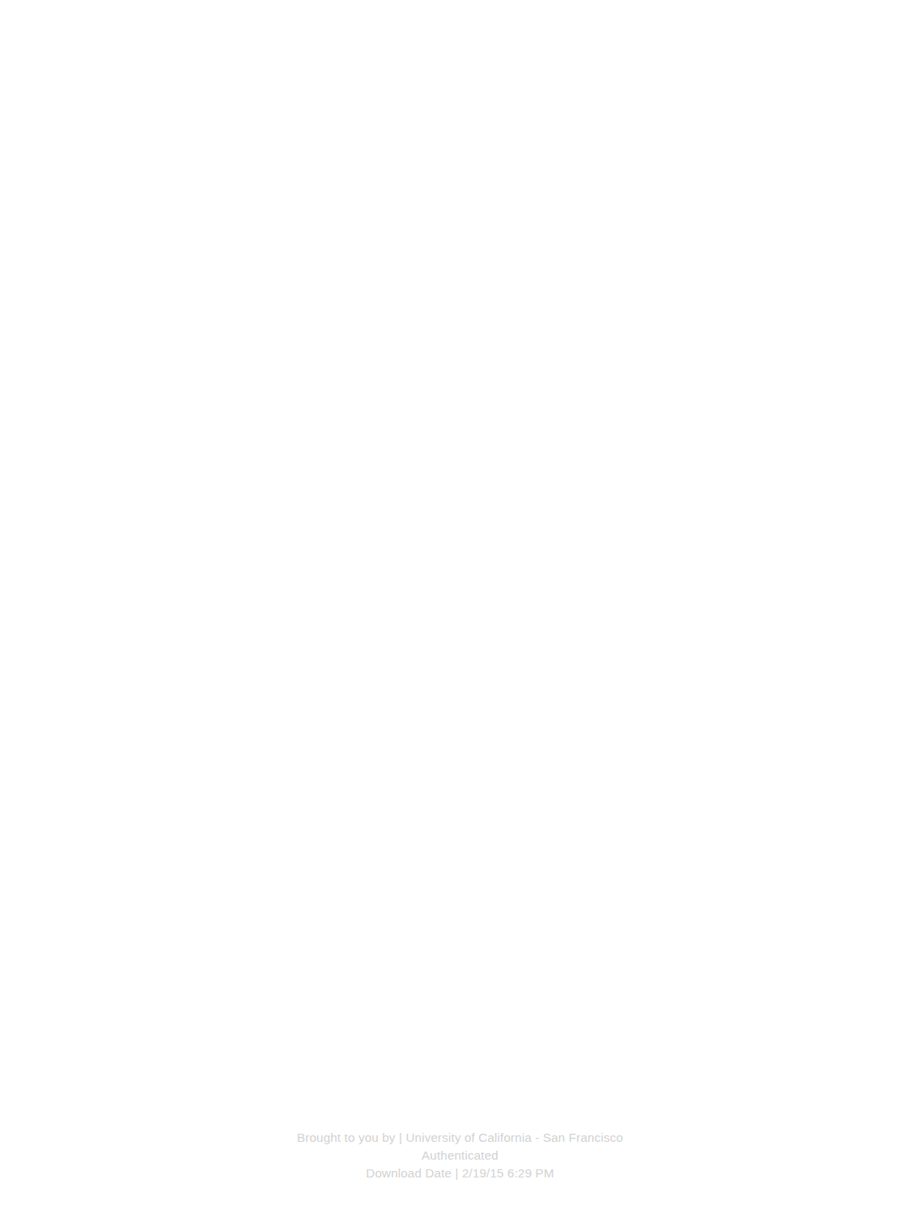Brought to you by | University of California - San Francisco
Authenticated
Download Date | 2/19/15 6:29 PM